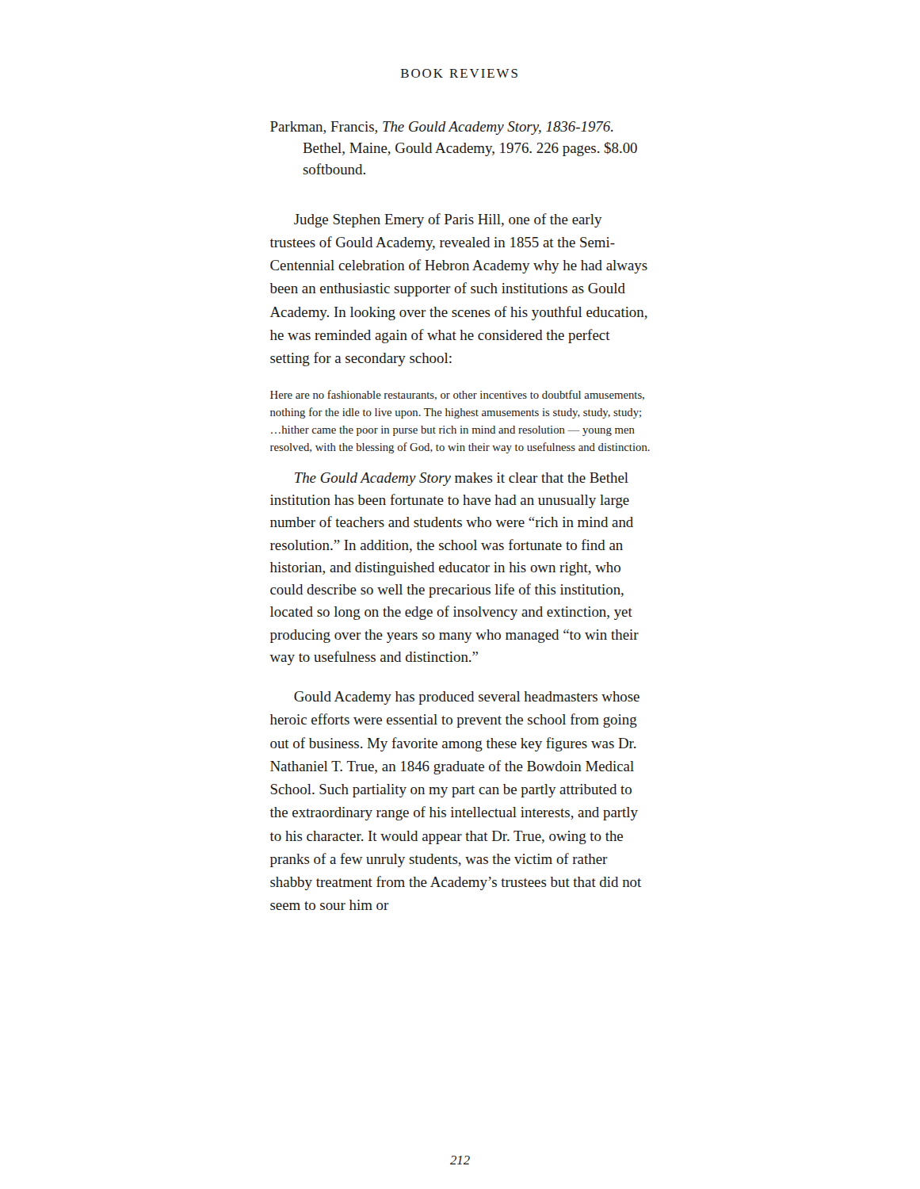BOOK REVIEWS
Parkman, Francis, The Gould Academy Story, 1836-1976. Bethel, Maine, Gould Academy, 1976. 226 pages. $8.00 softbound.
Judge Stephen Emery of Paris Hill, one of the early trustees of Gould Academy, revealed in 1855 at the Semi-Centennial celebration of Hebron Academy why he had always been an enthusiastic supporter of such institutions as Gould Academy. In looking over the scenes of his youthful education, he was reminded again of what he considered the perfect setting for a secondary school:
Here are no fashionable restaurants, or other incentives to doubtful amusements, nothing for the idle to live upon. The highest amusements is study, study, study; …hither came the poor in purse but rich in mind and resolution — young men resolved, with the blessing of God, to win their way to usefulness and distinction.
The Gould Academy Story makes it clear that the Bethel institution has been fortunate to have had an unusually large number of teachers and students who were “rich in mind and resolution.” In addition, the school was fortunate to find an historian, and distinguished educator in his own right, who could describe so well the precarious life of this institution, located so long on the edge of insolvency and extinction, yet producing over the years so many who managed “to win their way to usefulness and distinction.”
Gould Academy has produced several headmasters whose heroic efforts were essential to prevent the school from going out of business. My favorite among these key figures was Dr. Nathaniel T. True, an 1846 graduate of the Bowdoin Medical School. Such partiality on my part can be partly attributed to the extraordinary range of his intellectual interests, and partly to his character. It would appear that Dr. True, owing to the pranks of a few unruly students, was the victim of rather shabby treatment from the Academy’s trustees but that did not seem to sour him or
212